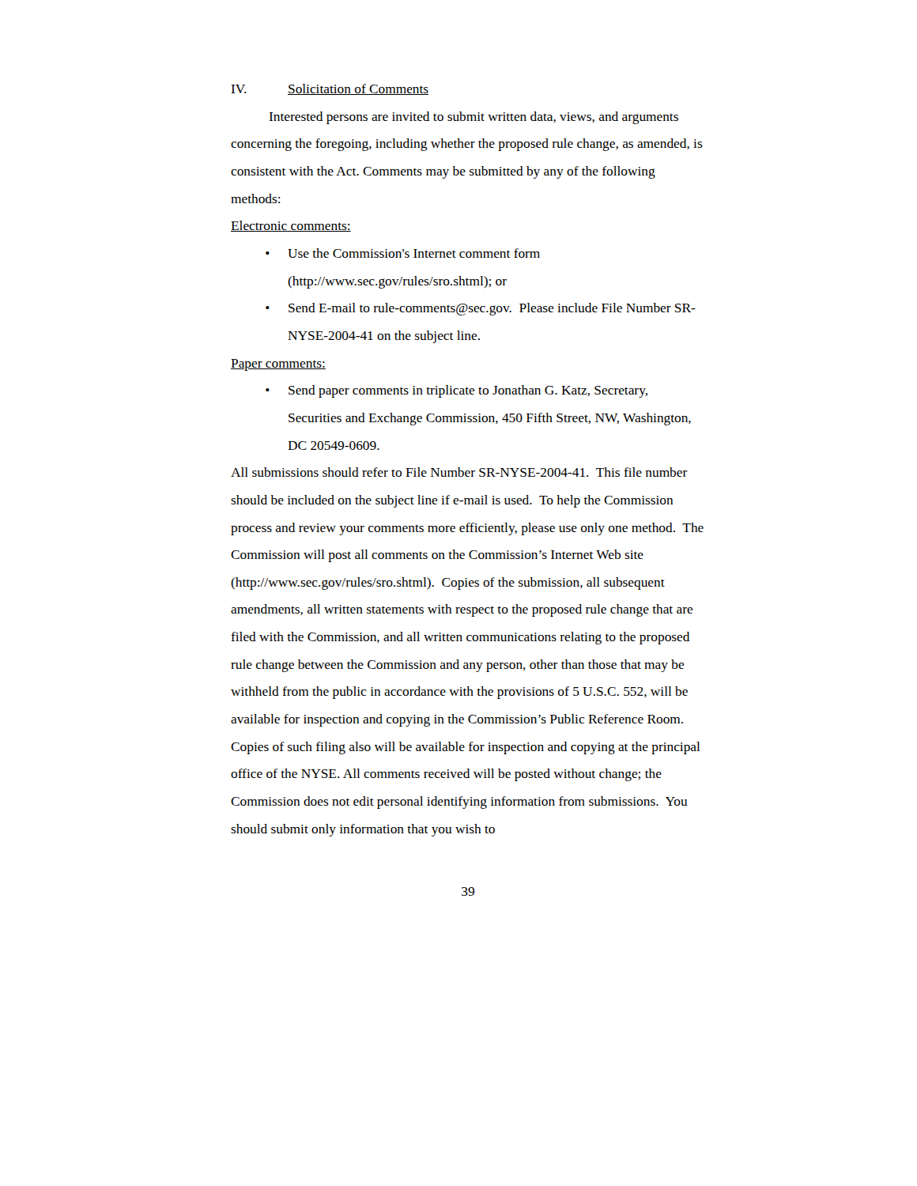IV. Solicitation of Comments
Interested persons are invited to submit written data, views, and arguments concerning the foregoing, including whether the proposed rule change, as amended, is consistent with the Act. Comments may be submitted by any of the following methods:
Electronic comments:
Use the Commission's Internet comment form (http://www.sec.gov/rules/sro.shtml); or
Send E-mail to rule-comments@sec.gov. Please include File Number SR-NYSE-2004-41 on the subject line.
Paper comments:
Send paper comments in triplicate to Jonathan G. Katz, Secretary, Securities and Exchange Commission, 450 Fifth Street, NW, Washington, DC 20549-0609.
All submissions should refer to File Number SR-NYSE-2004-41. This file number should be included on the subject line if e-mail is used. To help the Commission process and review your comments more efficiently, please use only one method. The Commission will post all comments on the Commission’s Internet Web site (http://www.sec.gov/rules/sro.shtml). Copies of the submission, all subsequent amendments, all written statements with respect to the proposed rule change that are filed with the Commission, and all written communications relating to the proposed rule change between the Commission and any person, other than those that may be withheld from the public in accordance with the provisions of 5 U.S.C. 552, will be available for inspection and copying in the Commission’s Public Reference Room. Copies of such filing also will be available for inspection and copying at the principal office of the NYSE. All comments received will be posted without change; the Commission does not edit personal identifying information from submissions. You should submit only information that you wish to
39